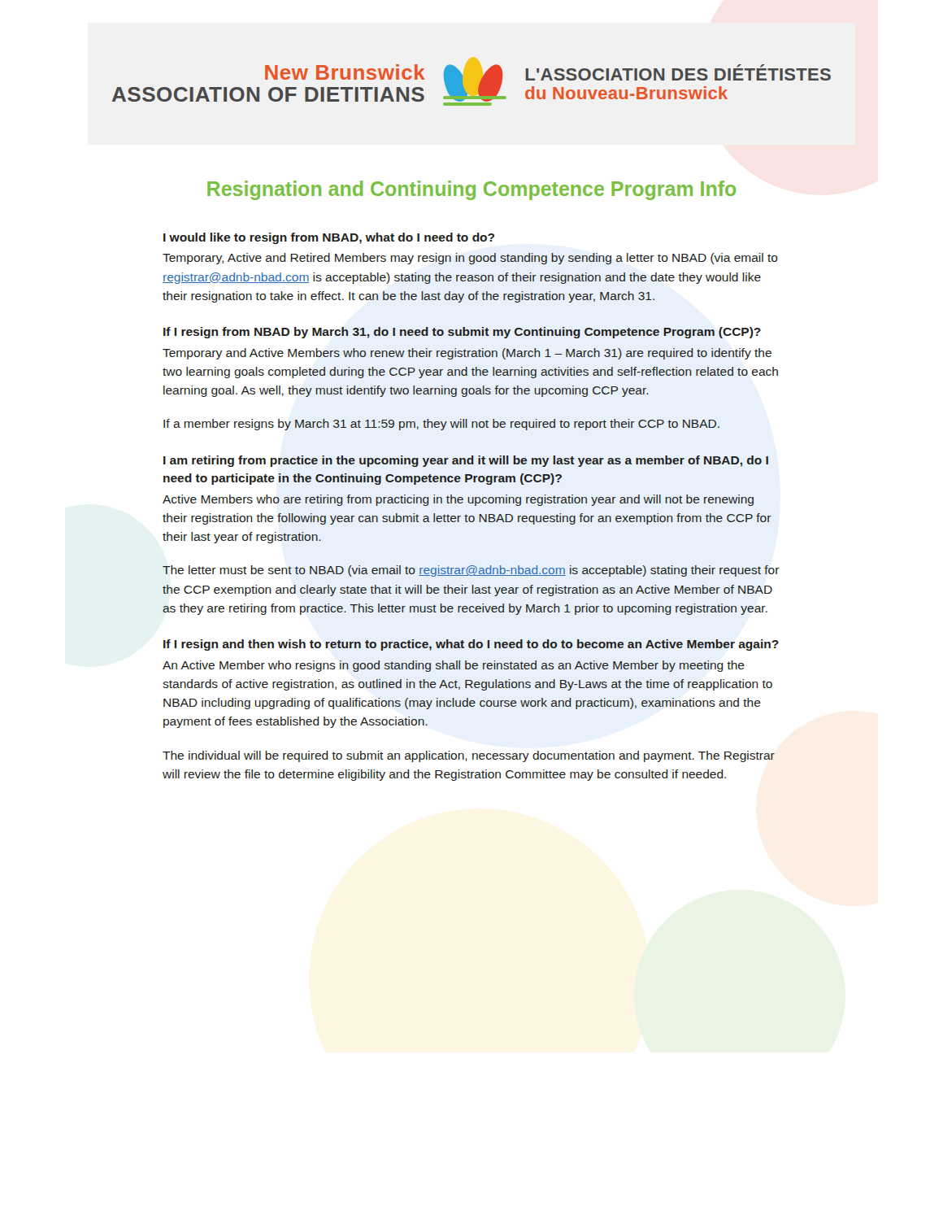New Brunswick
ASSOCIATION OF DIETITIANS
L'ASSOCIATION DES DIÉTÉTISTES
du Nouveau-Brunswick
Resignation and Continuing Competence Program Info
I would like to resign from NBAD, what do I need to do?
Temporary, Active and Retired Members may resign in good standing by sending a letter to NBAD (via email to registrar@adnb-nbad.com is acceptable) stating the reason of their resignation and the date they would like their resignation to take in effect. It can be the last day of the registration year, March 31.
If I resign from NBAD by March 31, do I need to submit my Continuing Competence Program (CCP)?
Temporary and Active Members who renew their registration (March 1 – March 31) are required to identify the two learning goals completed during the CCP year and the learning activities and self-reflection related to each learning goal. As well, they must identify two learning goals for the upcoming CCP year.
If a member resigns by March 31 at 11:59 pm, they will not be required to report their CCP to NBAD.
I am retiring from practice in the upcoming year and it will be my last year as a member of NBAD, do I need to participate in the Continuing Competence Program (CCP)?
Active Members who are retiring from practicing in the upcoming registration year and will not be renewing their registration the following year can submit a letter to NBAD requesting for an exemption from the CCP for their last year of registration.
The letter must be sent to NBAD (via email to registrar@adnb-nbad.com is acceptable) stating their request for the CCP exemption and clearly state that it will be their last year of registration as an Active Member of NBAD as they are retiring from practice. This letter must be received by March 1 prior to upcoming registration year.
If I resign and then wish to return to practice, what do I need to do to become an Active Member again?
An Active Member who resigns in good standing shall be reinstated as an Active Member by meeting the standards of active registration, as outlined in the Act, Regulations and By-Laws at the time of reapplication to NBAD including upgrading of qualifications (may include course work and practicum), examinations and the payment of fees established by the Association.
The individual will be required to submit an application, necessary documentation and payment. The Registrar will review the file to determine eligibility and the Registration Committee may be consulted if needed.